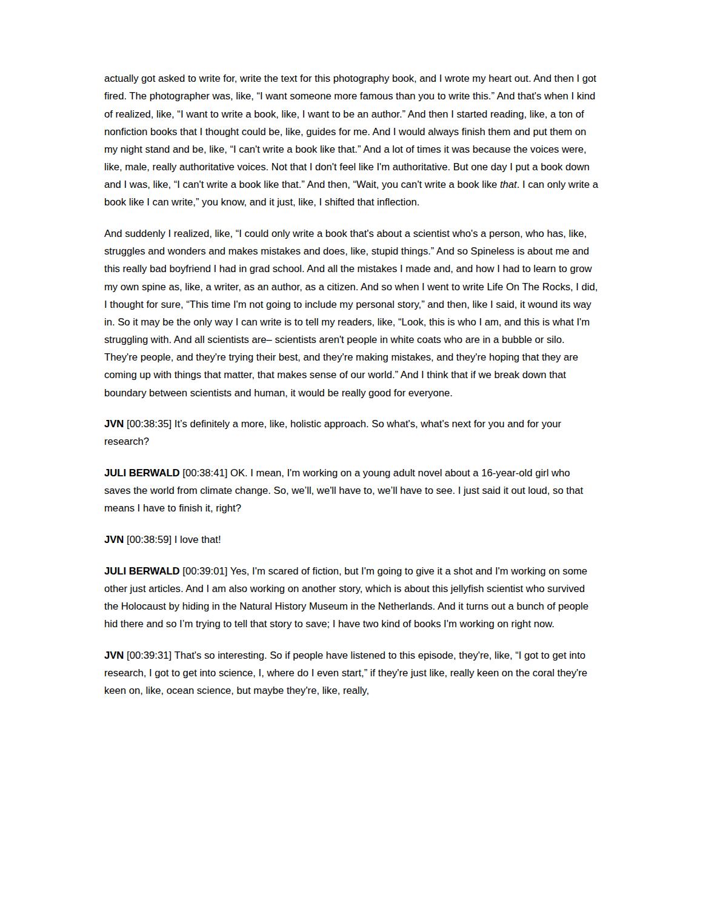actually got asked to write for, write the text for this photography book, and I wrote my heart out. And then I got fired. The photographer was, like, “I want someone more famous than you to write this.” And that's when I kind of realized, like, “I want to write a book, like, I want to be an author.” And then I started reading, like, a ton of nonfiction books that I thought could be, like, guides for me. And I would always finish them and put them on my night stand and be, like, “I can't write a book like that.” And a lot of times it was because the voices were, like, male, really authoritative voices. Not that I don't feel like I'm authoritative. But one day I put a book down and I was, like, “I can't write a book like that.” And then, “Wait, you can't write a book like that. I can only write a book like I can write,” you know, and it just, like, I shifted that inflection.
And suddenly I realized, like, “I could only write a book that's about a scientist who's a person, who has, like, struggles and wonders and makes mistakes and does, like, stupid things.” And so Spineless is about me and this really bad boyfriend I had in grad school. And all the mistakes I made and, and how I had to learn to grow my own spine as, like, a writer, as an author, as a citizen. And so when I went to write Life On The Rocks, I did, I thought for sure, “This time I'm not going to include my personal story,” and then, like I said, it wound its way in. So it may be the only way I can write is to tell my readers, like, “Look, this is who I am, and this is what I'm struggling with. And all scientists are– scientists aren't people in white coats who are in a bubble or silo. They're people, and they're trying their best, and they're making mistakes, and they're hoping that they are coming up with things that matter, that makes sense of our world.” And I think that if we break down that boundary between scientists and human, it would be really good for everyone.
JVN [00:38:35] It’s definitely a more, like, holistic approach. So what's, what's next for you and for your research?
JULI BERWALD [00:38:41] OK. I mean, I'm working on a young adult novel about a 16-year-old girl who saves the world from climate change. So, we’ll, we'll have to, we’ll have to see. I just said it out loud, so that means I have to finish it, right?
JVN [00:38:59] I love that!
JULI BERWALD [00:39:01] Yes, I'm scared of fiction, but I'm going to give it a shot and I'm working on some other just articles. And I am also working on another story, which is about this jellyfish scientist who survived the Holocaust by hiding in the Natural History Museum in the Netherlands. And it turns out a bunch of people hid there and so I’m trying to tell that story to save; I have two kind of books I'm working on right now.
JVN [00:39:31] That's so interesting. So if people have listened to this episode, they're, like, “I got to get into research, I got to get into science, I, where do I even start,” if they're just like, really keen on the coral they're keen on, like, ocean science, but maybe they're, like, really,